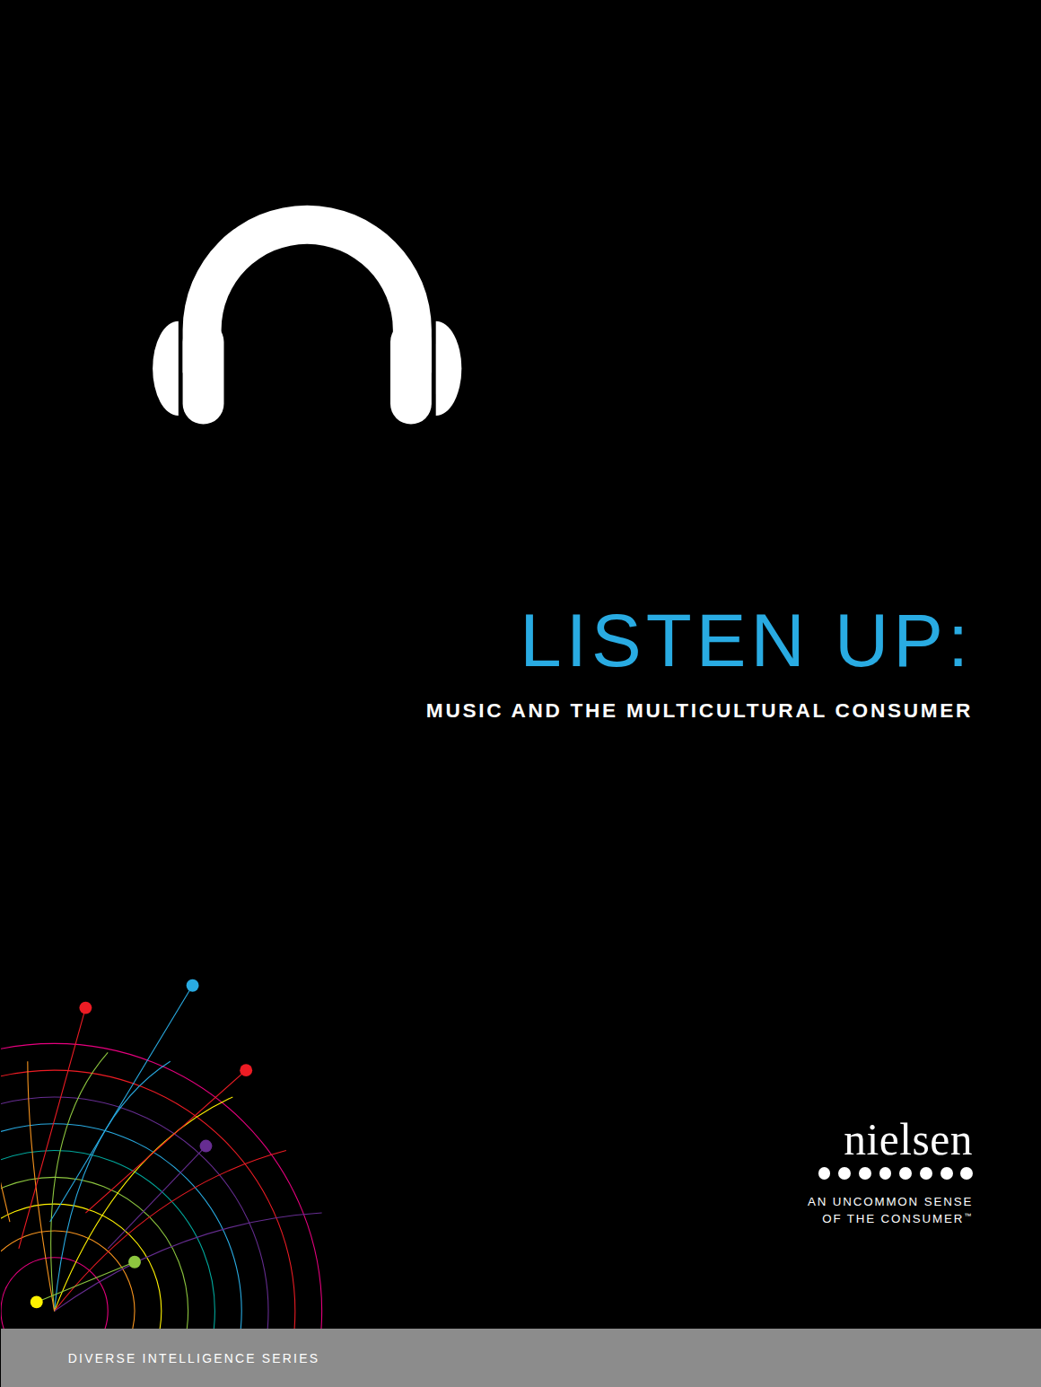Headphones
LISTEN UP:
MUSIC AND THE MULTICULTURAL CONSUMER
nielsen
AN UNCOMMON SENSE
OF THE CONSUMER™
DIVERSE INTELLIGENCE SERIES